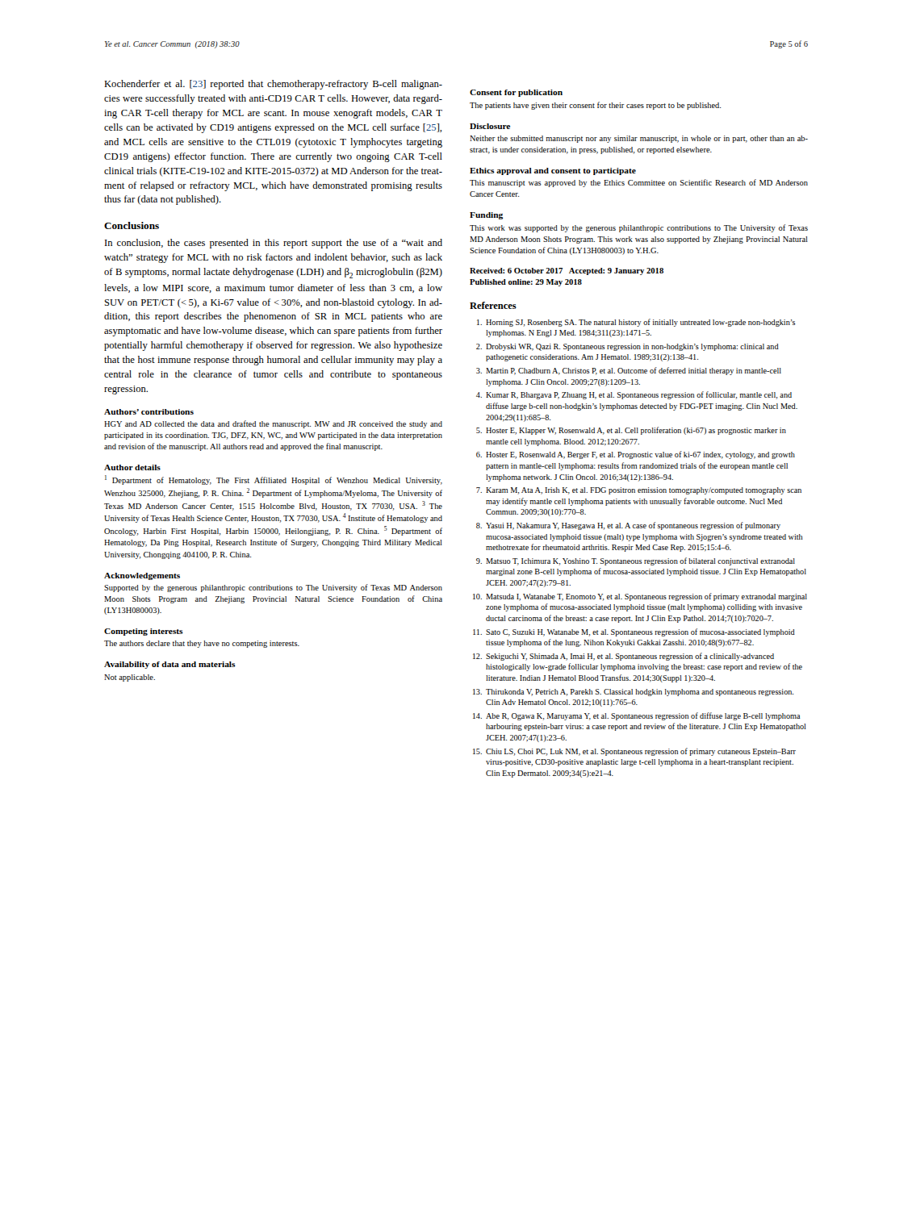Ye et al. Cancer Commun (2018) 38:30
Page 5 of 6
Kochenderfer et al. [23] reported that chemotherapy-refractory B-cell malignancies were successfully treated with anti-CD19 CAR T cells. However, data regarding CAR T-cell therapy for MCL are scant. In mouse xenograft models, CAR T cells can be activated by CD19 antigens expressed on the MCL cell surface [25], and MCL cells are sensitive to the CTL019 (cytotoxic T lymphocytes targeting CD19 antigens) effector function. There are currently two ongoing CAR T-cell clinical trials (KITE-C19-102 and KITE-2015-0372) at MD Anderson for the treatment of relapsed or refractory MCL, which have demonstrated promising results thus far (data not published).
Conclusions
In conclusion, the cases presented in this report support the use of a “wait and watch” strategy for MCL with no risk factors and indolent behavior, such as lack of B symptoms, normal lactate dehydrogenase (LDH) and β2 microglobulin (β2M) levels, a low MIPI score, a maximum tumor diameter of less than 3 cm, a low SUV on PET/CT (< 5), a Ki-67 value of < 30%, and non-blastoid cytology. In addition, this report describes the phenomenon of SR in MCL patients who are asymptomatic and have low-volume disease, which can spare patients from further potentially harmful chemotherapy if observed for regression. We also hypothesize that the host immune response through humoral and cellular immunity may play a central role in the clearance of tumor cells and contribute to spontaneous regression.
Authors’ contributions
HGY and AD collected the data and drafted the manuscript. MW and JR conceived the study and participated in its coordination. TJG, DFZ, KN, WC, and WW participated in the data interpretation and revision of the manuscript. All authors read and approved the final manuscript.
Author details
1 Department of Hematology, The First Affiliated Hospital of Wenzhou Medical University, Wenzhou 325000, Zhejiang, P. R. China. 2 Department of Lymphoma/Myeloma, The University of Texas MD Anderson Cancer Center, 1515 Holcombe Blvd, Houston, TX 77030, USA. 3 The University of Texas Health Science Center, Houston, TX 77030, USA. 4 Institute of Hematology and Oncology, Harbin First Hospital, Harbin 150000, Heilongjiang, P. R. China. 5 Department of Hematology, Da Ping Hospital, Research Institute of Surgery, Chongqing Third Military Medical University, Chongqing 404100, P. R. China.
Acknowledgements
Supported by the generous philanthropic contributions to The University of Texas MD Anderson Moon Shots Program and Zhejiang Provincial Natural Science Foundation of China (LY13H080003).
Competing interests
The authors declare that they have no competing interests.
Availability of data and materials
Not applicable.
Consent for publication
The patients have given their consent for their cases report to be published.
Disclosure
Neither the submitted manuscript nor any similar manuscript, in whole or in part, other than an abstract, is under consideration, in press, published, or reported elsewhere.
Ethics approval and consent to participate
This manuscript was approved by the Ethics Committee on Scientific Research of MD Anderson Cancer Center.
Funding
This work was supported by the generous philanthropic contributions to The University of Texas MD Anderson Moon Shots Program. This work was also supported by Zhejiang Provincial Natural Science Foundation of China (LY13H080003) to Y.H.G.
Received: 6 October 2017 Accepted: 9 January 2018 Published online: 29 May 2018
References
Horning SJ, Rosenberg SA. The natural history of initially untreated low-grade non-hodgkin’s lymphomas. N Engl J Med. 1984;311(23):1471–5.
Drobyski WR, Qazi R. Spontaneous regression in non-hodgkin’s lymphoma: clinical and pathogenetic considerations. Am J Hematol. 1989;31(2):138–41.
Martin P, Chadburn A, Christos P, et al. Outcome of deferred initial therapy in mantle-cell lymphoma. J Clin Oncol. 2009;27(8):1209–13.
Kumar R, Bhargava P, Zhuang H, et al. Spontaneous regression of follicular, mantle cell, and diffuse large b-cell non-hodgkin’s lymphomas detected by FDG-PET imaging. Clin Nucl Med. 2004;29(11):685–8.
Hoster E, Klapper W, Rosenwald A, et al. Cell proliferation (ki-67) as prognostic marker in mantle cell lymphoma. Blood. 2012;120:2677.
Hoster E, Rosenwald A, Berger F, et al. Prognostic value of ki-67 index, cytology, and growth pattern in mantle-cell lymphoma: results from randomized trials of the european mantle cell lymphoma network. J Clin Oncol. 2016;34(12):1386–94.
Karam M, Ata A, Irish K, et al. FDG positron emission tomography/computed tomography scan may identify mantle cell lymphoma patients with unusually favorable outcome. Nucl Med Commun. 2009;30(10):770–8.
Yasui H, Nakamura Y, Hasegawa H, et al. A case of spontaneous regression of pulmonary mucosa-associated lymphoid tissue (malt) type lymphoma with Sjogren’s syndrome treated with methotrexate for rheumatoid arthritis. Respir Med Case Rep. 2015;15:4–6.
Matsuo T, Ichimura K, Yoshino T. Spontaneous regression of bilateral conjunctival extranodal marginal zone B-cell lymphoma of mucosa-associated lymphoid tissue. J Clin Exp Hematopathol JCEH. 2007;47(2):79–81.
Matsuda I, Watanabe T, Enomoto Y, et al. Spontaneous regression of primary extranodal marginal zone lymphoma of mucosa-associated lymphoid tissue (malt lymphoma) colliding with invasive ductal carcinoma of the breast: a case report. Int J Clin Exp Pathol. 2014;7(10):7020–7.
Sato C, Suzuki H, Watanabe M, et al. Spontaneous regression of mucosa-associated lymphoid tissue lymphoma of the lung. Nihon Kokyuki Gakkai Zasshi. 2010;48(9):677–82.
Sekiguchi Y, Shimada A, Imai H, et al. Spontaneous regression of a clinically-advanced histologically low-grade follicular lymphoma involving the breast: case report and review of the literature. Indian J Hematol Blood Transfus. 2014;30(Suppl 1):320–4.
Thirukonda V, Petrich A, Parekh S. Classical hodgkin lymphoma and spontaneous regression. Clin Adv Hematol Oncol. 2012;10(11):765–6.
Abe R, Ogawa K, Maruyama Y, et al. Spontaneous regression of diffuse large B-cell lymphoma harbouring epstein-barr virus: a case report and review of the literature. J Clin Exp Hematopathol JCEH. 2007;47(1):23–6.
Chiu LS, Choi PC, Luk NM, et al. Spontaneous regression of primary cutaneous Epstein–Barr virus-positive, CD30-positive anaplastic large t-cell lymphoma in a heart-transplant recipient. Clin Exp Dermatol. 2009;34(5):e21–4.